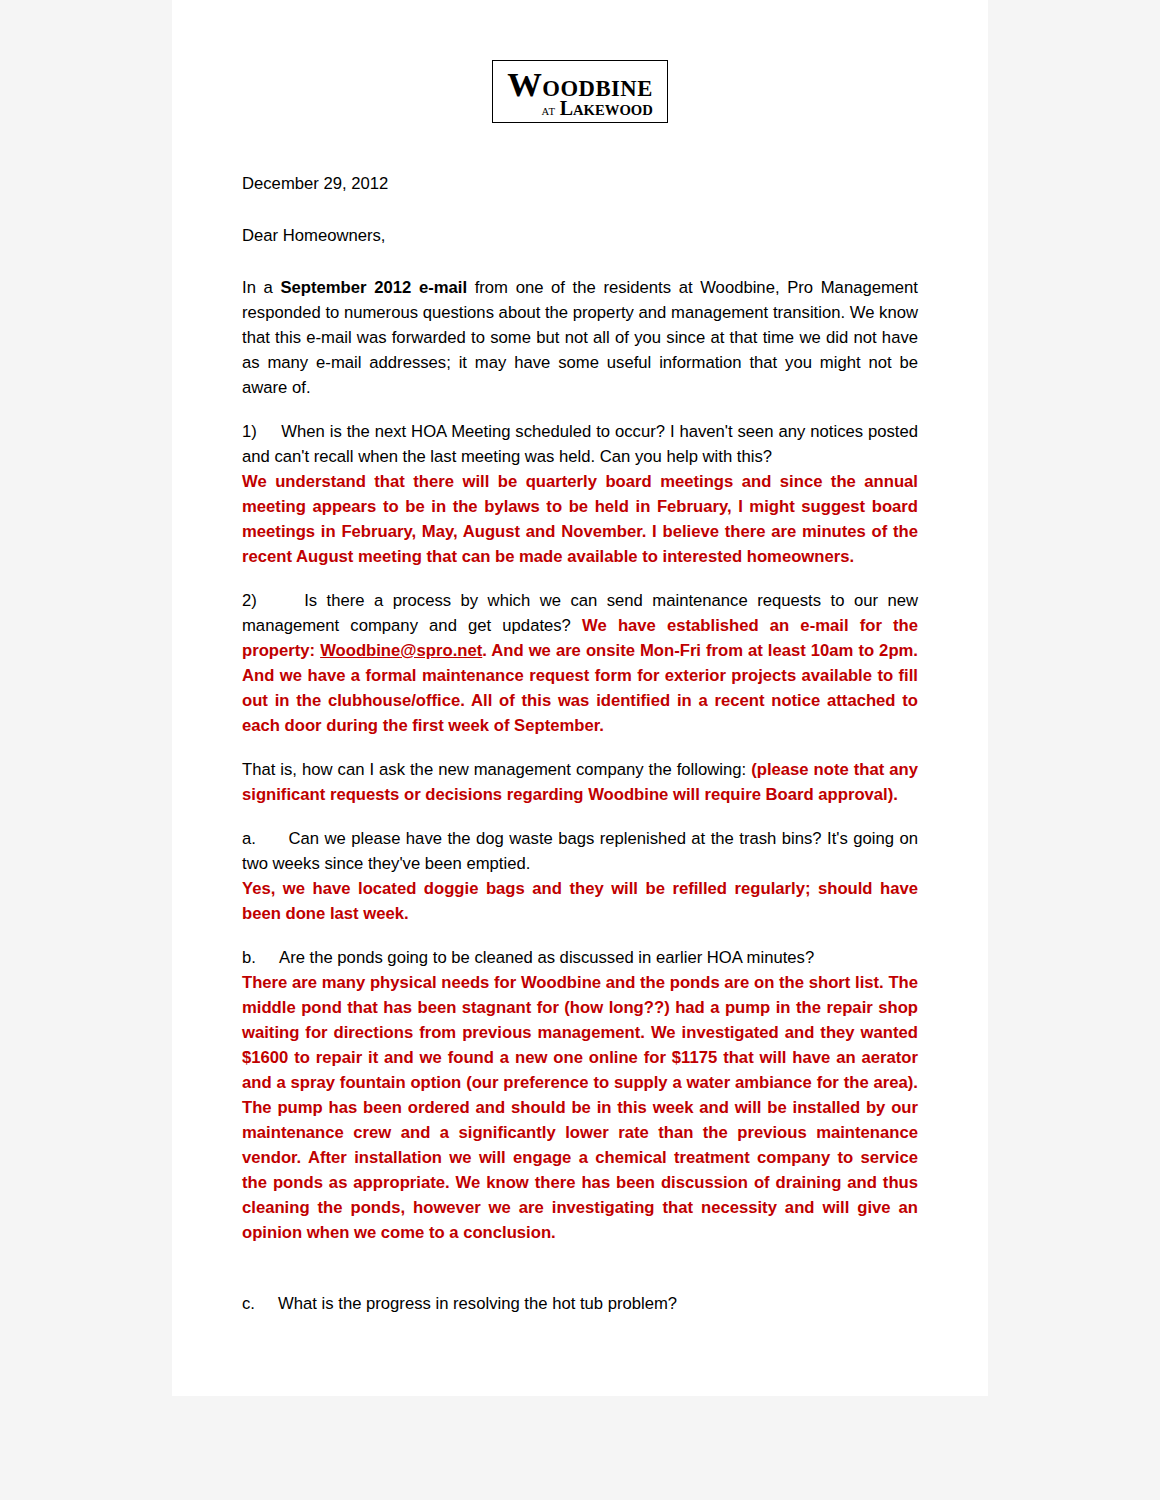WOODBINE
AT LAKEWOOD
December 29, 2012
Dear Homeowners,
In a September 2012 e-mail from one of the residents at Woodbine, Pro Management responded to numerous questions about the property and management transition. We know that this e-mail was forwarded to some but not all of you since at that time we did not have as many e-mail addresses; it may have some useful information that you might not be aware of.
1) When is the next HOA Meeting scheduled to occur? I haven't seen any notices posted and can't recall when the last meeting was held. Can you help with this?
We understand that there will be quarterly board meetings and since the annual meeting appears to be in the bylaws to be held in February, I might suggest board meetings in February, May, August and November. I believe there are minutes of the recent August meeting that can be made available to interested homeowners.
2) Is there a process by which we can send maintenance requests to our new management company and get updates? We have established an e-mail for the property: Woodbine@spro.net. And we are onsite Mon-Fri from at least 10am to 2pm. And we have a formal maintenance request form for exterior projects available to fill out in the clubhouse/office. All of this was identified in a recent notice attached to each door during the first week of September.
That is, how can I ask the new management company the following: (please note that any significant requests or decisions regarding Woodbine will require Board approval).
a. Can we please have the dog waste bags replenished at the trash bins? It's going on two weeks since they've been emptied.
Yes, we have located doggie bags and they will be refilled regularly; should have been done last week.
b. Are the ponds going to be cleaned as discussed in earlier HOA minutes?
There are many physical needs for Woodbine and the ponds are on the short list. The middle pond that has been stagnant for (how long??) had a pump in the repair shop waiting for directions from previous management. We investigated and they wanted $1600 to repair it and we found a new one online for $1175 that will have an aerator and a spray fountain option (our preference to supply a water ambiance for the area). The pump has been ordered and should be in this week and will be installed by our maintenance crew and a significantly lower rate than the previous maintenance vendor. After installation we will engage a chemical treatment company to service the ponds as appropriate. We know there has been discussion of draining and thus cleaning the ponds, however we are investigating that necessity and will give an opinion when we come to a conclusion.
c. What is the progress in resolving the hot tub problem?